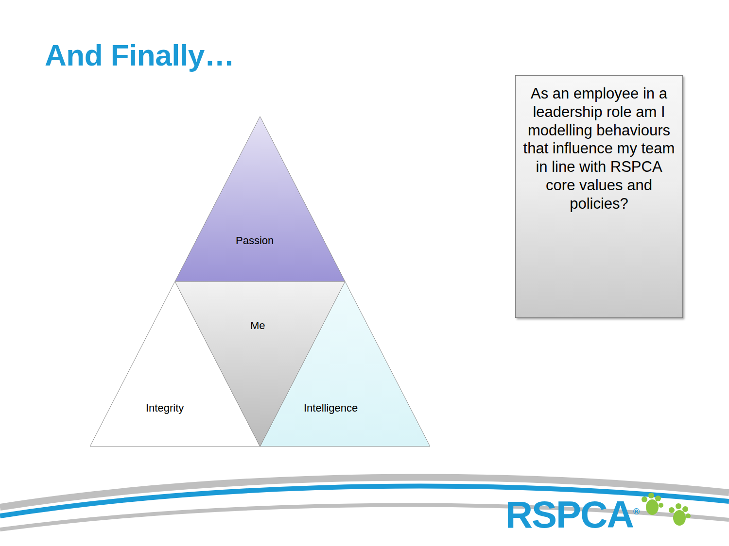And Finally…
As an employee in a leadership role am I modelling behaviours that influence my team in line with RSPCA core values and policies?
Passion Me Integrity Intelligence
RSPCA®